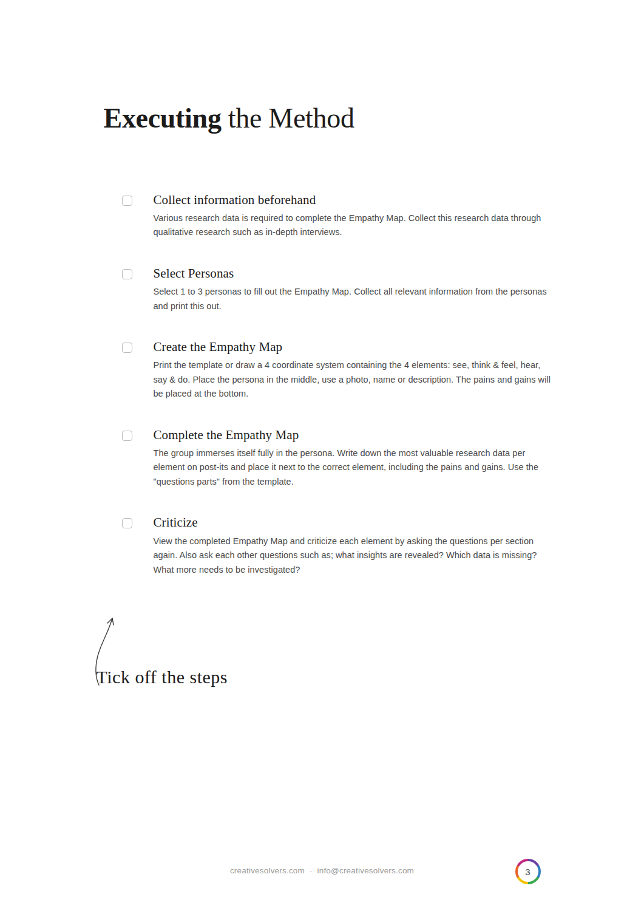Executing the Method
Collect information beforehand
Various research data is required to complete the Empathy Map. Collect this research data through qualitative research such as in-depth interviews.
Select Personas
Select 1 to 3 personas to fill out the Empathy Map. Collect all relevant information from the personas and print this out.
Create the Empathy Map
Print the template or draw a 4 coordinate system containing the 4 elements: see, think & feel, hear, say & do. Place the persona in the middle, use a photo, name or description. The pains and gains will be placed at the bottom.
Complete the Empathy Map
The group immerses itself fully in the persona. Write down the most valuable research data per element on post-its and place it next to the correct element, including the pains and gains. Use the "questions parts" from the template.
Criticize
View the completed Empathy Map and criticize each element by asking the questions per section again. Also ask each other questions such as; what insights are revealed? Which data is missing? What more needs to be investigated?
Tick off the steps
creativesolvers.com · info@creativesolvers.com
3